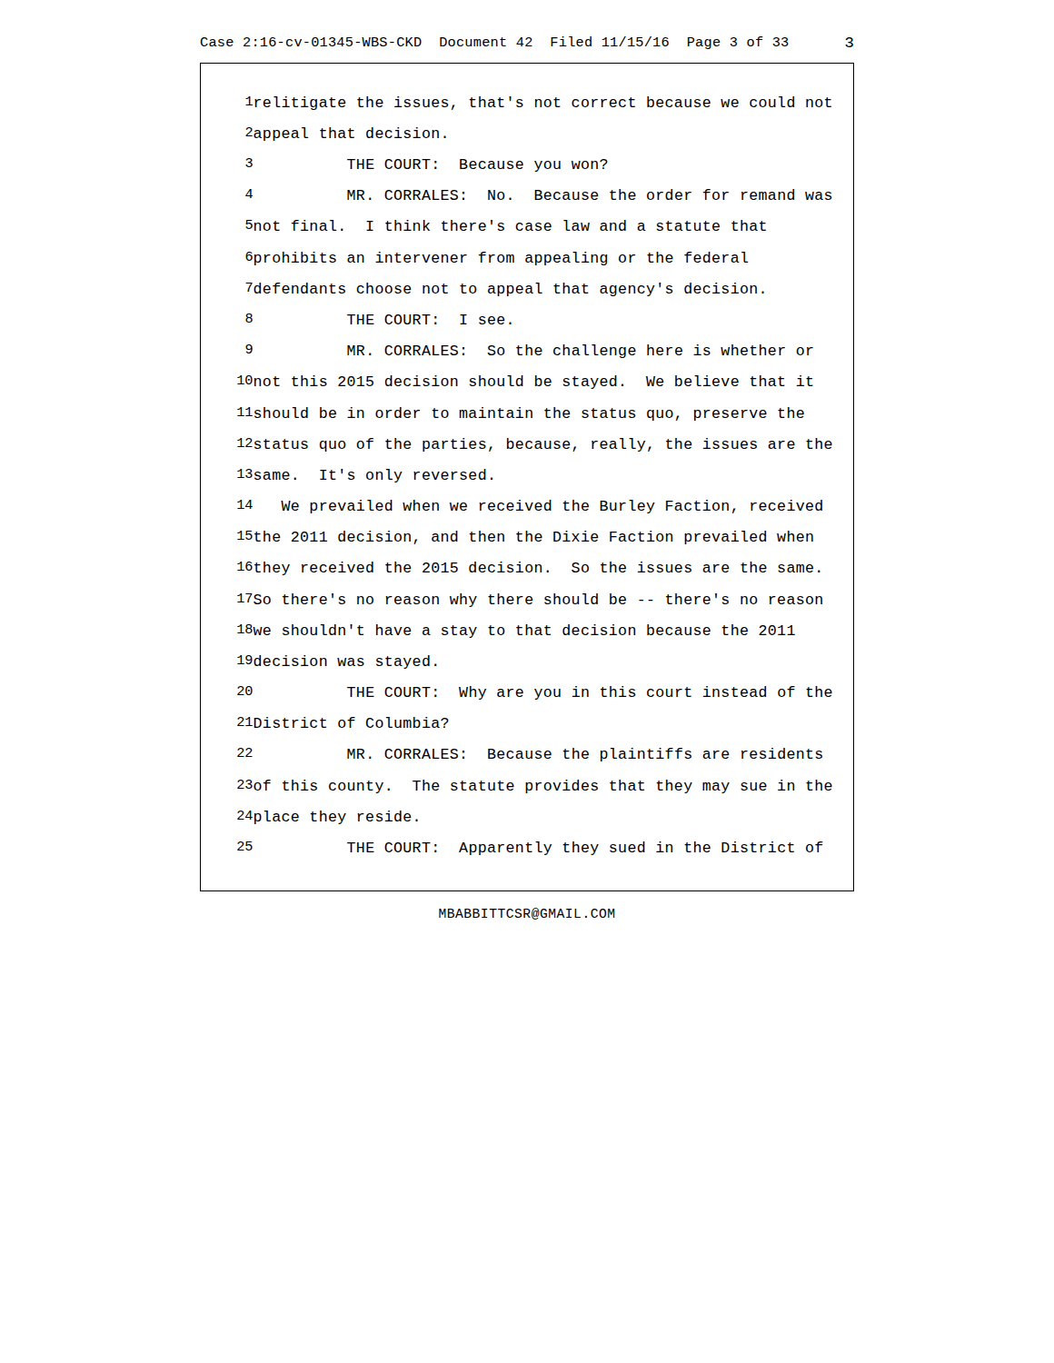Case 2:16-cv-01345-WBS-CKD Document 42 Filed 11/15/16 Page 3 of 33
3
| 1 | relitigate the issues, that's not correct because we could not |
| 2 | appeal that decision. |
| 3 | THE COURT: Because you won? |
| 4 | MR. CORRALES: No. Because the order for remand was |
| 5 | not final. I think there's case law and a statute that |
| 6 | prohibits an intervener from appealing or the federal |
| 7 | defendants choose not to appeal that agency's decision. |
| 8 | THE COURT: I see. |
| 9 | MR. CORRALES: So the challenge here is whether or |
| 10 | not this 2015 decision should be stayed. We believe that it |
| 11 | should be in order to maintain the status quo, preserve the |
| 12 | status quo of the parties, because, really, the issues are the |
| 13 | same. It's only reversed. |
| 14 | We prevailed when we received the Burley Faction, received |
| 15 | the 2011 decision, and then the Dixie Faction prevailed when |
| 16 | they received the 2015 decision. So the issues are the same. |
| 17 | So there's no reason why there should be -- there's no reason |
| 18 | we shouldn't have a stay to that decision because the 2011 |
| 19 | decision was stayed. |
| 20 | THE COURT: Why are you in this court instead of the |
| 21 | District of Columbia? |
| 22 | MR. CORRALES: Because the plaintiffs are residents |
| 23 | of this county. The statute provides that they may sue in the |
| 24 | place they reside. |
| 25 | THE COURT: Apparently they sued in the District of |
MBABBITTCSR@GMAIL.COM